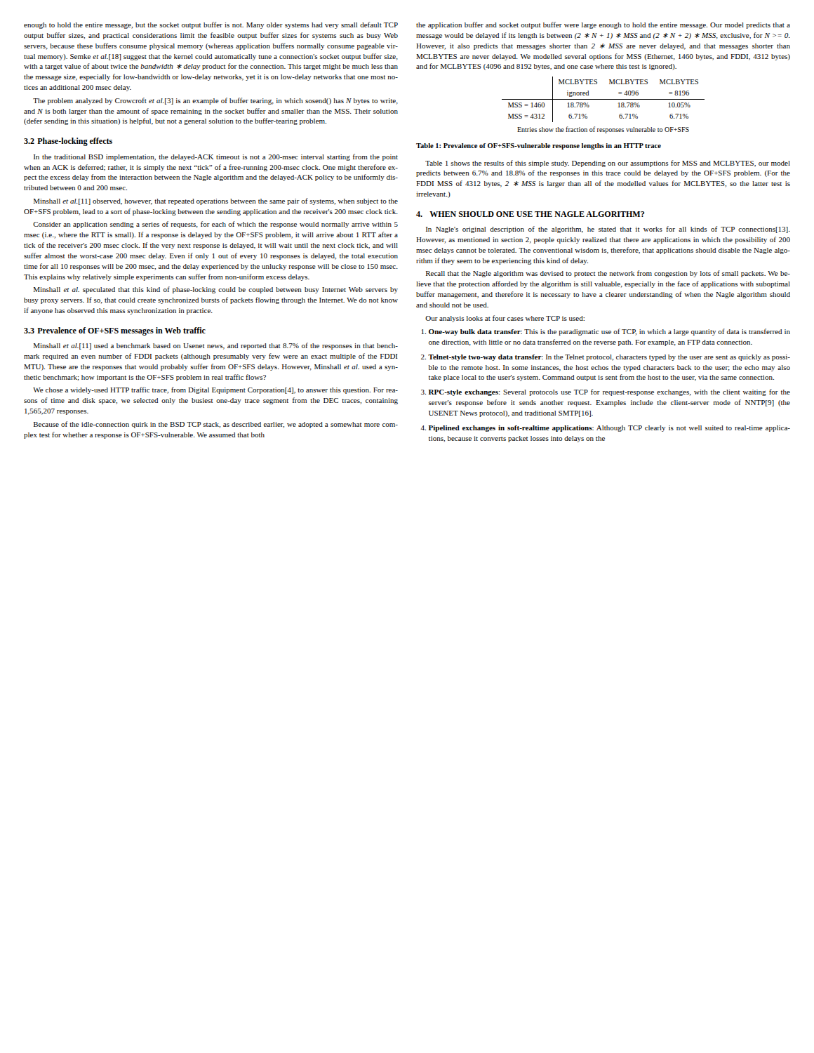enough to hold the entire message, but the socket output buffer is not. Many older systems had very small default TCP output buffer sizes, and practical considerations limit the feasible output buffer sizes for systems such as busy Web servers, because these buffers consume physical memory (whereas application buffers normally consume pageable virtual memory). Semke et al.[18] suggest that the kernel could automatically tune a connection's socket output buffer size, with a target value of about twice the bandwidth ∗ delay product for the connection. This target might be much less than the message size, especially for low-bandwidth or low-delay networks, yet it is on low-delay networks that one most notices an additional 200 msec delay.
The problem analyzed by Crowcroft et al.[3] is an example of buffer tearing, in which sosend() has N bytes to write, and N is both larger than the amount of space remaining in the socket buffer and smaller than the MSS. Their solution (defer sending in this situation) is helpful, but not a general solution to the buffer-tearing problem.
3.2 Phase-locking effects
In the traditional BSD implementation, the delayed-ACK timeout is not a 200-msec interval starting from the point when an ACK is deferred; rather, it is simply the next “tick” of a free-running 200-msec clock. One might therefore expect the excess delay from the interaction between the Nagle algorithm and the delayed-ACK policy to be uniformly distributed between 0 and 200 msec.
Minshall et al.[11] observed, however, that repeated operations between the same pair of systems, when subject to the OF+SFS problem, lead to a sort of phase-locking between the sending application and the receiver's 200 msec clock tick.
Consider an application sending a series of requests, for each of which the response would normally arrive within 5 msec (i.e., where the RTT is small). If a response is delayed by the OF+SFS problem, it will arrive about 1 RTT after a tick of the receiver's 200 msec clock. If the very next response is delayed, it will wait until the next clock tick, and will suffer almost the worst-case 200 msec delay. Even if only 1 out of every 10 responses is delayed, the total execution time for all 10 responses will be 200 msec, and the delay experienced by the unlucky response will be close to 150 msec. This explains why relatively simple experiments can suffer from non-uniform excess delays.
Minshall et al. speculated that this kind of phase-locking could be coupled between busy Internet Web servers by busy proxy servers. If so, that could create synchronized bursts of packets flowing through the Internet. We do not know if anyone has observed this mass synchronization in practice.
3.3 Prevalence of OF+SFS messages in Web traffic
Minshall et al.[11] used a benchmark based on Usenet news, and reported that 8.7% of the responses in that benchmark required an even number of FDDI packets (although presumably very few were an exact multiple of the FDDI MTU). These are the responses that would probably suffer from OF+SFS delays. However, Minshall et al. used a synthetic benchmark; how important is the OF+SFS problem in real traffic flows?
We chose a widely-used HTTP traffic trace, from Digital Equipment Corporation[4], to answer this question. For reasons of time and disk space, we selected only the busiest one-day trace segment from the DEC traces, containing 1,565,207 responses.
Because of the idle-connection quirk in the BSD TCP stack, as described earlier, we adopted a somewhat more complex test for whether a response is OF+SFS-vulnerable. We assumed that both
the application buffer and socket output buffer were large enough to hold the entire message. Our model predicts that a message would be delayed if its length is between (2 ∗ N + 1) ∗ MSS and (2 ∗ N + 2) ∗ MSS, exclusive, for N >= 0. However, it also predicts that messages shorter than 2 ∗ MSS are never delayed, and that messages shorter than MCLBYTES are never delayed. We modelled several options for MSS (Ethernet, 1460 bytes, and FDDI, 4312 bytes) and for MCLBYTES (4096 and 8192 bytes, and one case where this test is ignored).
| | MCLBYTES | MCLBYTES | MCLBYTES |
| | ignored | = 4096 | = 8196 |
| MSS = 1460 | 18.78% | 18.78% | 10.05% |
| MSS = 4312 | 6.71% | 6.71% | 6.71% |
Entries show the fraction of responses vulnerable to OF+SFS
Table 1: Prevalence of OF+SFS-vulnerable response lengths in an HTTP trace
Table 1 shows the results of this simple study. Depending on our assumptions for MSS and MCLBYTES, our model predicts between 6.7% and 18.8% of the responses in this trace could be delayed by the OF+SFS problem. (For the FDDI MSS of 4312 bytes, 2 ∗ MSS is larger than all of the modelled values for MCLBYTES, so the latter test is irrelevant.)
4. WHEN SHOULD ONE USE THE NAGLE ALGORITHM?
In Nagle's original description of the algorithm, he stated that it works for all kinds of TCP connections[13]. However, as mentioned in section 2, people quickly realized that there are applications in which the possibility of 200 msec delays cannot be tolerated. The conventional wisdom is, therefore, that applications should disable the Nagle algorithm if they seem to be experiencing this kind of delay.
Recall that the Nagle algorithm was devised to protect the network from congestion by lots of small packets. We believe that the protection afforded by the algorithm is still valuable, especially in the face of applications with suboptimal buffer management, and therefore it is necessary to have a clearer understanding of when the Nagle algorithm should and should not be used.
Our analysis looks at four cases where TCP is used:
One-way bulk data transfer: This is the paradigmatic use of TCP, in which a large quantity of data is transferred in one direction, with little or no data transferred on the reverse path. For example, an FTP data connection.
Telnet-style two-way data transfer: In the Telnet protocol, characters typed by the user are sent as quickly as possible to the remote host. In some instances, the host echos the typed characters back to the user; the echo may also take place local to the user's system. Command output is sent from the host to the user, via the same connection.
RPC-style exchanges: Several protocols use TCP for request-response exchanges, with the client waiting for the server's response before it sends another request. Examples include the client-server mode of NNTP[9] (the USENET News protocol), and traditional SMTP[16].
Pipelined exchanges in soft-realtime applications: Although TCP clearly is not well suited to real-time applications, because it converts packet losses into delays on the